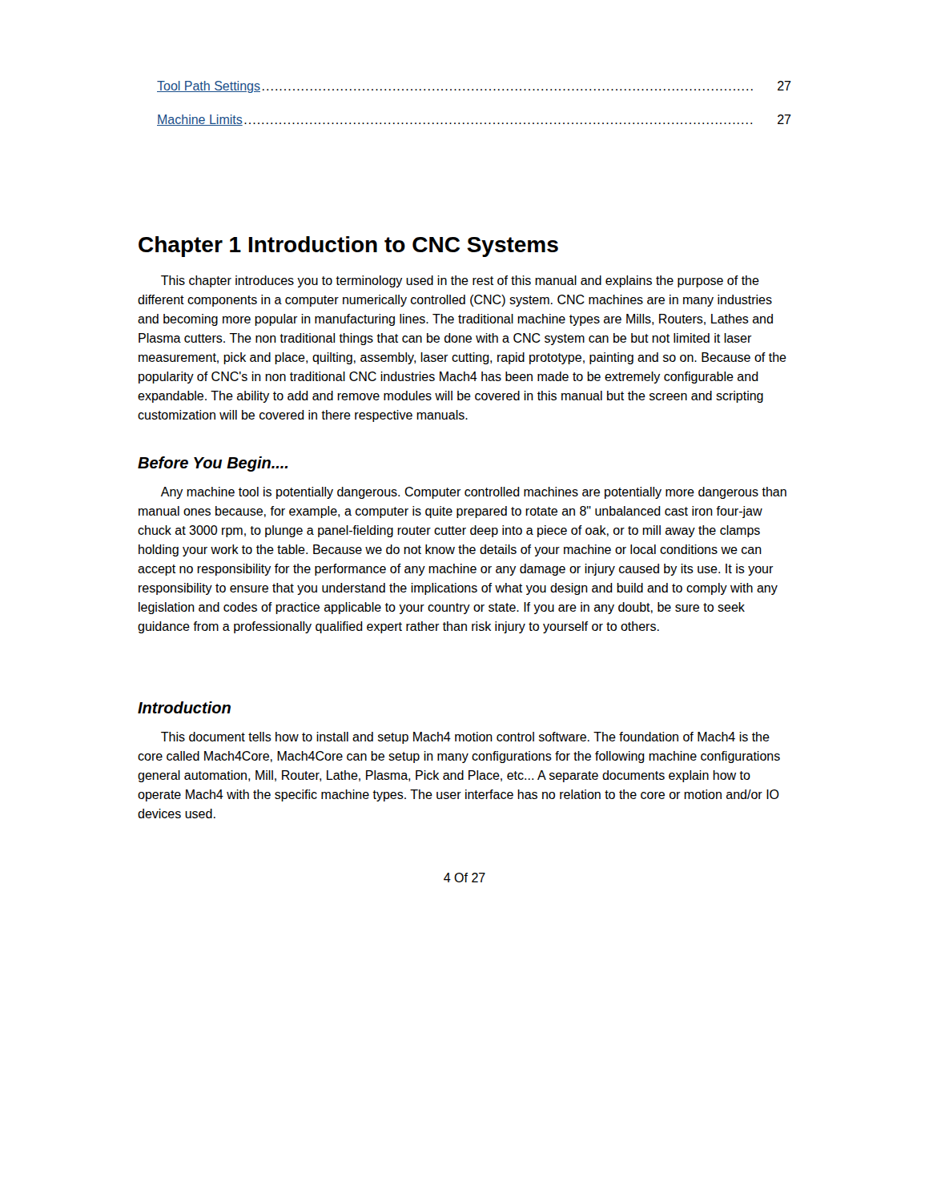Tool Path Settings ................................................................................................................. 27
Machine Limits ..................................................................................................................... 27
Chapter 1 Introduction to CNC Systems
This chapter introduces you to terminology used in the rest of this manual and explains the purpose of the different components in a computer numerically controlled (CNC) system. CNC machines are in many industries and becoming more popular in manufacturing lines. The traditional machine types are Mills, Routers, Lathes and Plasma cutters. The non traditional things that can be done with a CNC system can be but not limited it laser measurement, pick and place, quilting, assembly, laser cutting, rapid prototype, painting and so on. Because of the popularity of CNC's in non traditional CNC industries Mach4 has been made to be extremely configurable and expandable. The ability to add and remove modules will be covered in this manual but the screen and scripting customization will be covered in there respective manuals.
Before You Begin....
Any machine tool is potentially dangerous. Computer controlled machines are potentially more dangerous than manual ones because, for example, a computer is quite prepared to rotate an 8" unbalanced cast iron four-jaw chuck at 3000 rpm, to plunge a panel-fielding router cutter deep into a piece of oak, or to mill away the clamps holding your work to the table. Because we do not know the details of your machine or local conditions we can accept no responsibility for the performance of any machine or any damage or injury caused by its use. It is your responsibility to ensure that you understand the implications of what you design and build and to comply with any legislation and codes of practice applicable to your country or state. If you are in any doubt, be sure to seek guidance from a professionally qualified expert rather than risk injury to yourself or to others.
Introduction
This document tells how to install and setup Mach4 motion control software. The foundation of Mach4 is the core called Mach4Core, Mach4Core can be setup in many configurations for the following machine configurations general automation, Mill, Router, Lathe, Plasma, Pick and Place, etc... A separate documents explain how to operate Mach4 with the specific machine types. The user interface has no relation to the core or motion and/or IO devices used.
4 Of 27